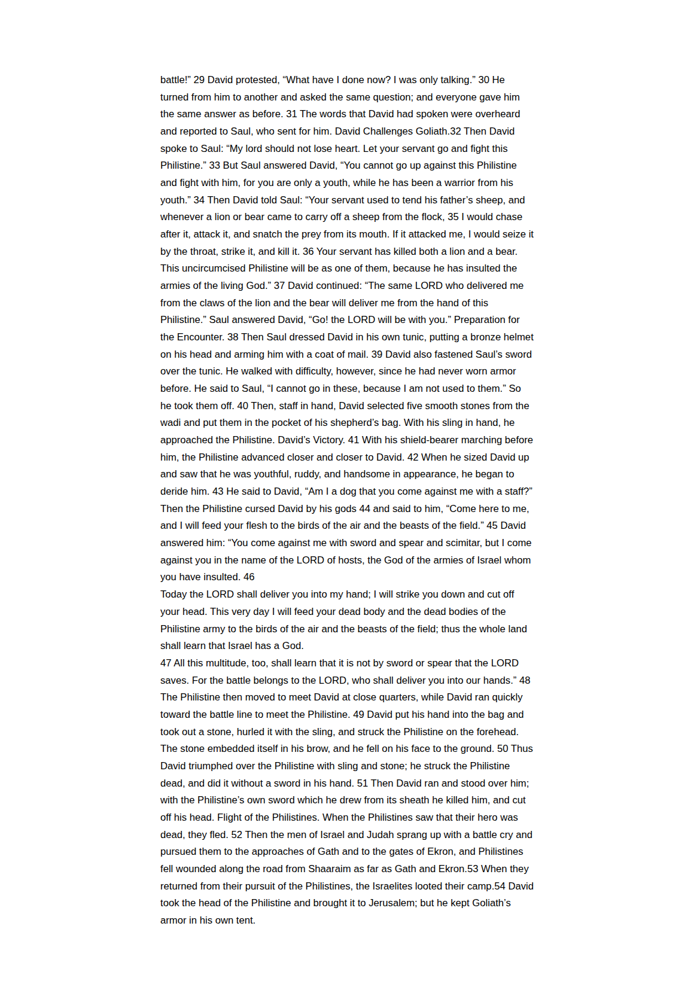battle!” 29 David protested, “What have I done now? I was only talking.” 30 He turned from him to another and asked the same question; and everyone gave him the same answer as before. 31 The words that David had spoken were overheard and reported to Saul, who sent for him. David Challenges Goliath.32 Then David spoke to Saul: “My lord should not lose heart. Let your servant go and fight this Philistine.” 33 But Saul answered David, “You cannot go up against this Philistine and fight with him, for you are only a youth, while he has been a warrior from his youth.” 34 Then David told Saul: “Your servant used to tend his father’s sheep, and whenever a lion or bear came to carry off a sheep from the flock, 35 I would chase after it, attack it, and snatch the prey from its mouth. If it attacked me, I would seize it by the throat, strike it, and kill it. 36 Your servant has killed both a lion and a bear. This uncircumcised Philistine will be as one of them, because he has insulted the armies of the living God.” 37 David continued: “The same LORD who delivered me from the claws of the lion and the bear will deliver me from the hand of this Philistine.” Saul answered David, “Go! the LORD will be with you.” Preparation for the Encounter. 38 Then Saul dressed David in his own tunic, putting a bronze helmet on his head and arming him with a coat of mail. 39 David also fastened Saul’s sword over the tunic. He walked with difficulty, however, since he had never worn armor before. He said to Saul, “I cannot go in these, because I am not used to them.” So he took them off. 40 Then, staff in hand, David selected five smooth stones from the wadi and put them in the pocket of his shepherd’s bag. With his sling in hand, he approached the Philistine. David’s Victory. 41 With his shield-bearer marching before him, the Philistine advanced closer and closer to David. 42 When he sized David up and saw that he was youthful, ruddy, and handsome in appearance, he began to deride him. 43 He said to David, “Am I a dog that you come against me with a staff?” Then the Philistine cursed David by his gods 44 and said to him, “Come here to me, and I will feed your flesh to the birds of the air and the beasts of the field.” 45 David answered him: “You come against me with sword and spear and scimitar, but I come against you in the name of the LORD of hosts, the God of the armies of Israel whom you have insulted. 46
Today the LORD shall deliver you into my hand; I will strike you down and cut off your head. This very day I will feed your dead body and the dead bodies of the Philistine army to the birds of the air and the beasts of the field; thus the whole land shall learn that Israel has a God.
47 All this multitude, too, shall learn that it is not by sword or spear that the LORD saves. For the battle belongs to the LORD, who shall deliver you into our hands.” 48 The Philistine then moved to meet David at close quarters, while David ran quickly toward the battle line to meet the Philistine. 49 David put his hand into the bag and took out a stone, hurled it with the sling, and struck the Philistine on the forehead. The stone embedded itself in his brow, and he fell on his face to the ground. 50 Thus David triumphed over the Philistine with sling and stone; he struck the Philistine dead, and did it without a sword in his hand. 51 Then David ran and stood over him; with the Philistine’s own sword which he drew from its sheath he killed him, and cut off his head. Flight of the Philistines. When the Philistines saw that their hero was dead, they fled. 52 Then the men of Israel and Judah sprang up with a battle cry and pursued them to the approaches of Gath and to the gates of Ekron, and Philistines fell wounded along the road from Shaaraim as far as Gath and Ekron.53 When they returned from their pursuit of the Philistines, the Israelites looted their camp.54 David took the head of the Philistine and brought it to Jerusalem; but he kept Goliath’s armor in his own tent.